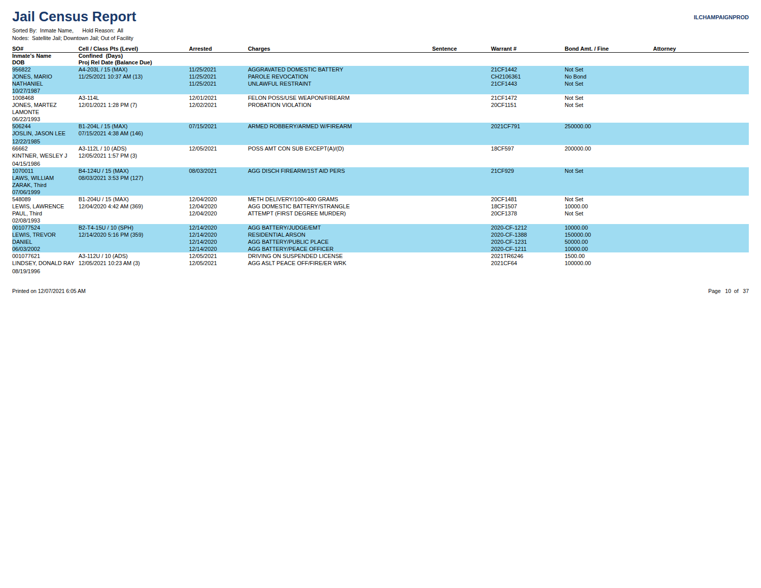ILCHAMPAIGNPROD
Jail Census Report
Sorted By: Inmate Name, Hold Reason: All
Nodes: Satellite Jail; Downtown Jail; Out of Facility
| SO# | Cell / Class Pts (Level) | Arrested | Charges | Sentence | Warrant # | Bond Amt. / Fine | Attorney |
| --- | --- | --- | --- | --- | --- | --- | --- |
| Inmate's Name | Confined (Days) | | | | | | |
| DOB | Proj Rel Date (Balance Due) | | | | | | |
| 956822 | A4-203L / 15 (MAX) | 11/25/2021 | AGGRAVATED DOMESTIC BATTERY | | 21CF1442 | Not Set | |
| JONES, MARIO | 11/25/2021 10:37 AM (13) | 11/25/2021 | PAROLE REVOCATION | | CH2106361 | No Bond | |
| NATHANIEL | | 11/25/2021 | UNLAWFUL RESTRAINT | | 21CF1443 | Not Set | |
| 10/27/1987 | | | | | | | |
| 1008468 | A3-114L | 12/01/2021 | FELON POSS/USE WEAPON/FIREARM | | 21CF1472 | Not Set | |
| JONES, MARTEZ | 12/01/2021 1:28 PM (7) | 12/02/2021 | PROBATION VIOLATION | | 20CF1151 | Not Set | |
| LAMONTE | | | | | | | |
| 06/22/1993 | | | | | | | |
| 506244 | B1-204L / 15 (MAX) | 07/15/2021 | ARMED ROBBERY/ARMED W/FIREARM | | 2021CF791 | 250000.00 | |
| JOSLIN, JASON LEE | 07/15/2021 4:38 AM (146) | | | | | | |
| 12/22/1985 | | | | | | | |
| 66662 | A3-112L / 10 (ADS) | 12/05/2021 | POSS AMT CON SUB EXCEPT(A)/(D) | | 18CF597 | 200000.00 | |
| KINTNER, WESLEY J | 12/05/2021 1:57 PM (3) | | | | | | |
| 04/15/1986 | | | | | | | |
| 1070011 | B4-124U / 15 (MAX) | 08/03/2021 | AGG DISCH FIREARM/1ST AID PERS | | 21CF929 | Not Set | |
| LAWS, WILLIAM | 08/03/2021 3:53 PM (127) | | | | | | |
| ZARAK, Third | | | | | | | |
| 07/06/1999 | | | | | | | |
| 548089 | B1-204U / 15 (MAX) | 12/04/2020 | METH DELIVERY/100<400 GRAMS | | 20CF1481 | Not Set | |
| LEWIS, LAWRENCE | 12/04/2020 4:42 AM (369) | 12/04/2020 | AGG DOMESTIC BATTERY/STRANGLE | | 18CF1507 | 10000.00 | |
| PAUL, Third | | 12/04/2020 | ATTEMPT (FIRST DEGREE MURDER) | | 20CF1378 | Not Set | |
| 02/08/1993 | | | | | | | |
| 001077524 | B2-T4-15U / 10 (SPH) | 12/14/2020 | AGG BATTERY/JUDGE/EMT | | 2020-CF-1212 | 10000.00 | |
| LEWIS, TREVOR | 12/14/2020 5:16 PM (359) | 12/14/2020 | RESIDENTIAL ARSON | | 2020-CF-1388 | 150000.00 | |
| DANIEL | | 12/14/2020 | AGG BATTERY/PUBLIC PLACE | | 2020-CF-1231 | 50000.00 | |
| 06/03/2002 | | 12/14/2020 | AGG BATTERY/PEACE OFFICER | | 2020-CF-1211 | 10000.00 | |
| 001077621 | A3-112U / 10 (ADS) | 12/05/2021 | DRIVING ON SUSPENDED LICENSE | | 2021TR6246 | 1500.00 | |
| LINDSEY, DONALD RAY | 12/05/2021 10:23 AM (3) | 12/05/2021 | AGG ASLT PEACE OFF/FIRE/ER WRK | | 2021CF64 | 100000.00 | |
| 08/19/1996 | | | | | | | |
Printed on 12/07/2021 6:05 AM Page 10 of 37